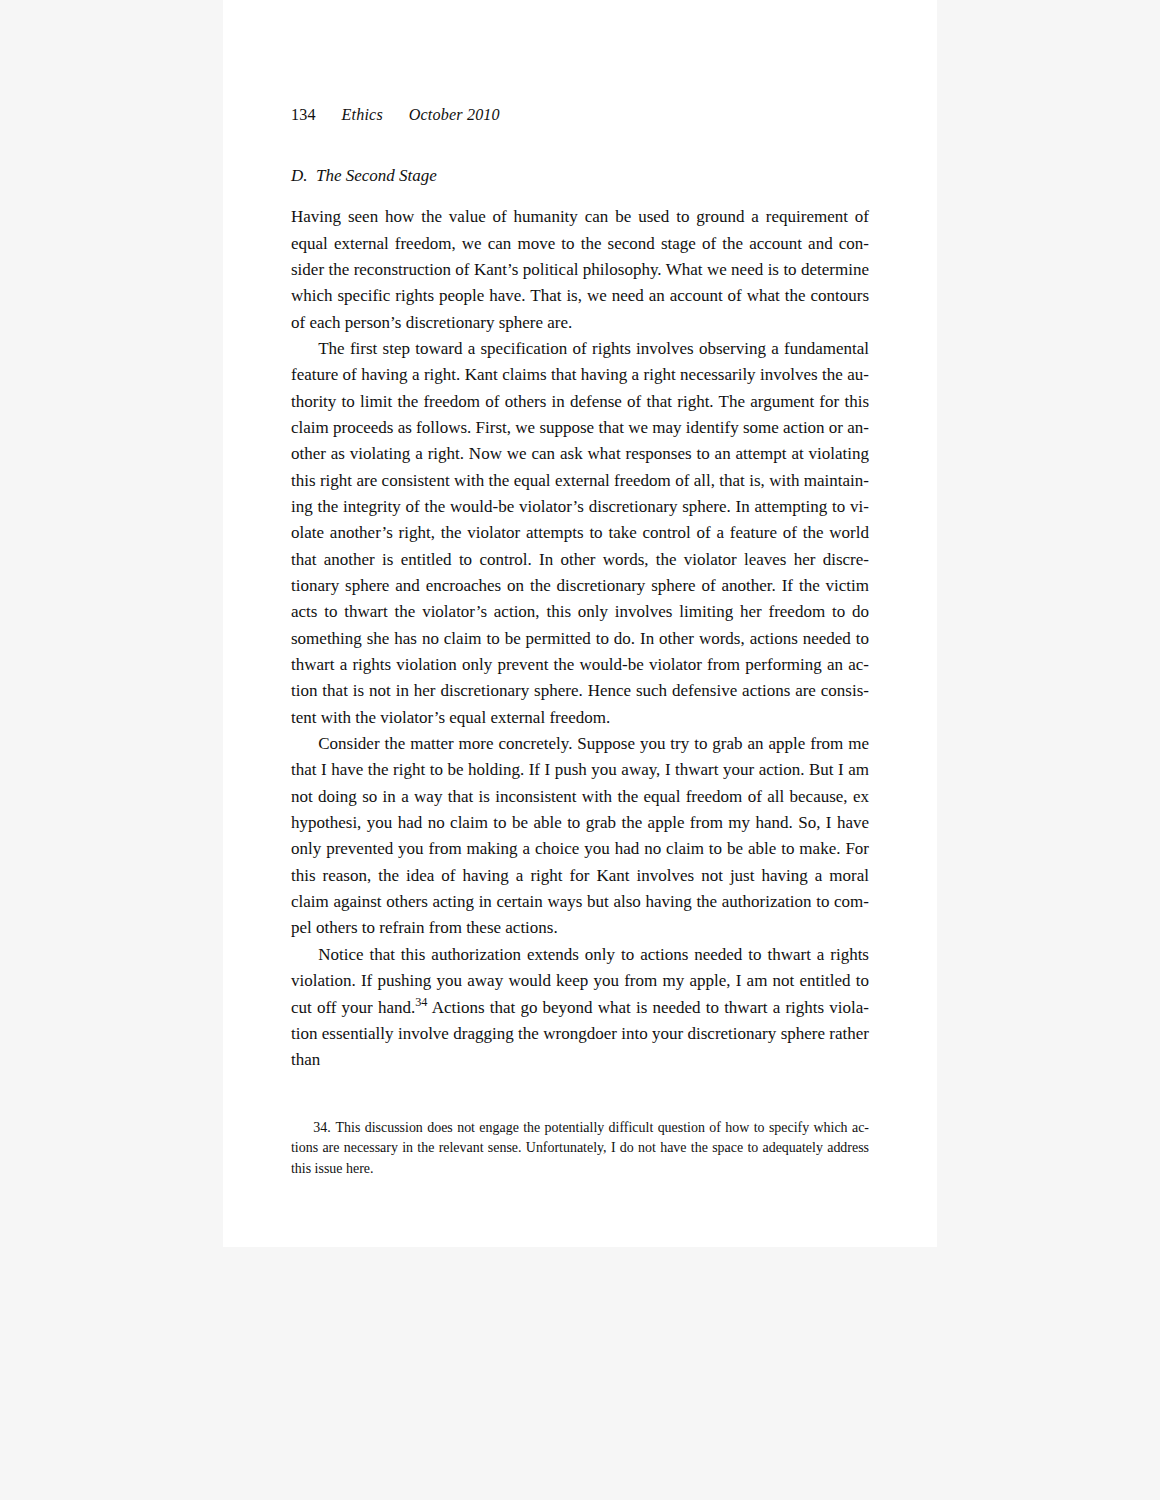134 Ethics October 2010
D. The Second Stage
Having seen how the value of humanity can be used to ground a requirement of equal external freedom, we can move to the second stage of the account and consider the reconstruction of Kant’s political philosophy. What we need is to determine which specific rights people have. That is, we need an account of what the contours of each person’s discretionary sphere are.
The first step toward a specification of rights involves observing a fundamental feature of having a right. Kant claims that having a right necessarily involves the authority to limit the freedom of others in defense of that right. The argument for this claim proceeds as follows. First, we suppose that we may identify some action or another as violating a right. Now we can ask what responses to an attempt at violating this right are consistent with the equal external freedom of all, that is, with maintaining the integrity of the would-be violator’s discretionary sphere. In attempting to violate another’s right, the violator attempts to take control of a feature of the world that another is entitled to control. In other words, the violator leaves her discretionary sphere and encroaches on the discretionary sphere of another. If the victim acts to thwart the violator’s action, this only involves limiting her freedom to do something she has no claim to be permitted to do. In other words, actions needed to thwart a rights violation only prevent the would-be violator from performing an action that is not in her discretionary sphere. Hence such defensive actions are consistent with the violator’s equal external freedom.
Consider the matter more concretely. Suppose you try to grab an apple from me that I have the right to be holding. If I push you away, I thwart your action. But I am not doing so in a way that is inconsistent with the equal freedom of all because, ex hypothesi, you had no claim to be able to grab the apple from my hand. So, I have only prevented you from making a choice you had no claim to be able to make. For this reason, the idea of having a right for Kant involves not just having a moral claim against others acting in certain ways but also having the authorization to compel others to refrain from these actions.
Notice that this authorization extends only to actions needed to thwart a rights violation. If pushing you away would keep you from my apple, I am not entitled to cut off your hand.34 Actions that go beyond what is needed to thwart a rights violation essentially involve dragging the wrongdoer into your discretionary sphere rather than
34. This discussion does not engage the potentially difficult question of how to specify which actions are necessary in the relevant sense. Unfortunately, I do not have the space to adequately address this issue here.